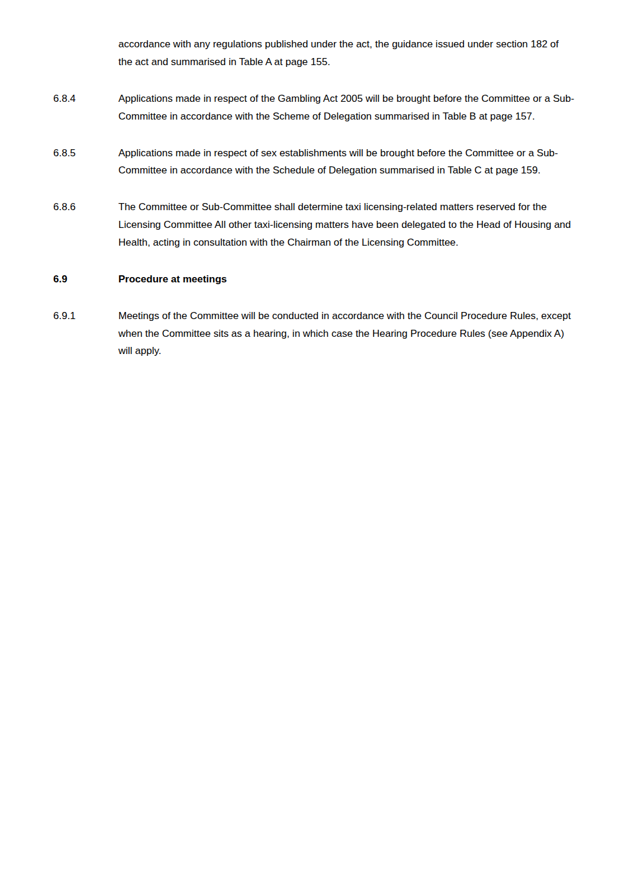accordance with any regulations published under the act, the guidance issued under section 182 of the act and summarised in Table A at page 155.
6.8.4
Applications made in respect of the Gambling Act 2005 will be brought before the Committee or a Sub-Committee in accordance with the Scheme of Delegation summarised in Table B at page 157.
6.8.5
Applications made in respect of sex establishments will be brought before the Committee or a Sub-Committee in accordance with the Schedule of Delegation summarised in Table C at page 159.
6.8.6
The Committee or Sub-Committee shall determine taxi licensing-related matters reserved for the Licensing Committee All other taxi-licensing matters have been delegated to the Head of Housing and Health, acting in consultation with the Chairman of the Licensing Committee.
6.9
Procedure at meetings
6.9.1
Meetings of the Committee will be conducted in accordance with the Council Procedure Rules, except when the Committee sits as a hearing, in which case the Hearing Procedure Rules (see Appendix A) will apply.